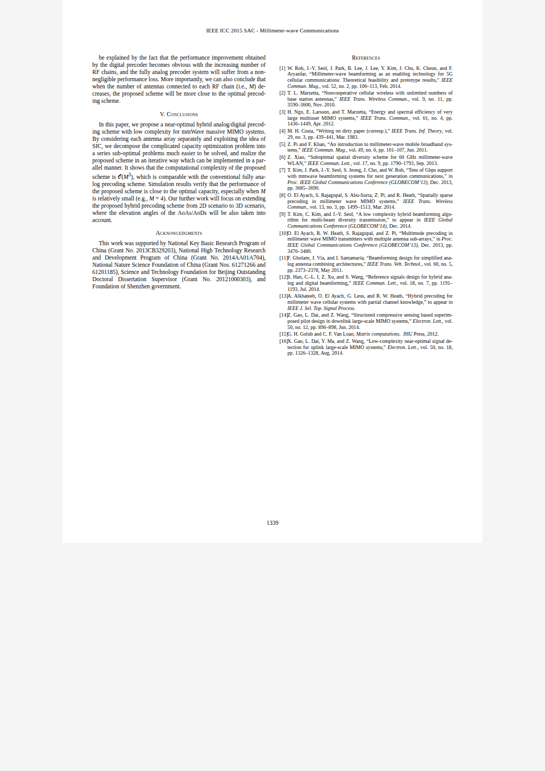IEEE ICC 2015 SAC - Millimeter-wave Communications
be explained by the fact that the performance improvement obtained by the digital precoder becomes obvious with the increasing number of RF chains, and the fully analog precoder system will suffer from a non-negligible performance loss. More importantly, we can also conclude that when the number of antennas connected to each RF chain (i.e., M) decreases, the proposed scheme will be more close to the optimal precoding scheme.
V. Conclusions
In this paper, we propose a near-optimal hybrid analog/digital precoding scheme with low complexity for mmWave massive MIMO systems. By considering each antenna array separately and exploiting the idea of SIC, we decompose the complicated capacity optimization problem into a series sub-optimal problems much easier to be solved, and realize the proposed scheme in an iterative way which can be implemented in a parallel manner. It shows that the computational complexity of the proposed scheme is 𝒪(M3), which is comparable with the conventional fully analog precoding scheme. Simulation results verify that the performance of the proposed scheme is close to the optimal capacity, especially when M is relatively small (e.g., M = 4). Our further work will focus on extending the proposed hybrid precoding scheme from 2D scenario to 3D scenario, where the elevation angles of the AoAs/AoDs will be also taken into account.
Acknowledgments
This work was supported by National Key Basic Research Program of China (Grant No. 2013CB329203), National High Technology Research and Development Program of China (Grant No. 2014AA01A704), National Nature Science Foundation of China (Grant Nos. 61271266 and 61201185), Science and Technology Foundation for Beijing Outstanding Doctoral Dissertation Supervisor (Grant No. 20121000303), and Foundation of Shenzhen government.
References
[1] W. Roh, J.-Y. Seol, J. Park, B. Lee, J. Lee, Y. Kim, J. Cho, K. Cheun, and F. Aryanfar, “Millimeter-wave beamforming as an enabling technology for 5G cellular communications: Theoretical feasibility and prototype results,” IEEE Commun. Mag., vol. 52, no. 2, pp. 106–113, Feb. 2014.
[2] T. L. Marzetta, “Noncooperative cellular wireless with unlimited numbers of base station antennas,” IEEE Trans. Wireless Commun., vol. 9, no. 11, pp. 3590–3600, Nov. 2010.
[3] H. Ngo, E. Larsson, and T. Marzetta, “Energy and spectral efficiency of very large multiuser MIMO systems,” IEEE Trans. Commun., vol. 61, no. 4, pp. 1436–1449, Apr. 2012.
[4] M. H. Costa, “Writing on dirty paper (corresp.),” IEEE Trans. Inf. Theory, vol. 29, no. 3, pp. 439–441, Mar. 1983.
[5] Z. Pi and F. Khan, “An introduction to millimeter-wave mobile broadband systems,” IEEE Commun. Mag., vol. 49, no. 6, pp. 101–107, Jun. 2011.
[6] Z. Xiao, “Suboptimal spatial diversity scheme for 60 GHz millimeter-wave WLAN,” IEEE Commun. Lett., vol. 17, no. 9, pp. 1790–1793, Sep. 2013.
[7] T. Kim, J. Park, J.-Y. Seol, S. Jeong, J. Cho, and W. Roh, “Tens of Gbps support with mmwave beamforming systems for next generation communications,” in Proc. IEEE Global Communications Conference (GLOBECOM’13), Dec. 2013, pp. 3685–3690.
[8] O. El Ayach, S. Rajagopal, S. Abu-Surra, Z. Pi, and R. Heath, “Spatially sparse precoding in millimeter wave MIMO systems,” IEEE Trans. Wireless Commun., vol. 13, no. 3, pp. 1499–1513, Mar. 2014.
[9] T. Kim, C. Kim, and J.-Y. Seol, “A low complexity hybrid beamforming algorithm for multi-beam diversity transmission,” to appear in IEEE Global Communications Conference (GLOBECOM’14), Dec. 2014.
[10] O. El Ayach, R. W. Heath, S. Rajagopal, and Z. Pi, “Multimode precoding in millimeter wave MIMO transmitters with multiple antenna sub-arrays,” in Proc. IEEE Global Communications Conference (GLOBECOM’13), Dec. 2013, pp. 3476–3480.
[11] F. Gholam, J. Vía, and I. Santamaría, “Beamforming design for simplified analog antenna combining architectures,” IEEE Trans. Veh. Technol., vol. 60, no. 5, pp. 2373–2378, May 2011.
[12] S. Han, C.-L. I, Z. Xu, and S. Wang, “Reference signals design for hybrid analog and digital beamforming,” IEEE Commun. Lett., vol. 18, no. 7, pp. 1191–1193, Jul. 2014.
[13] A. Alkhateeb, O. El Ayach, G. Leus, and R. W. Heath, “Hybrid precoding for millimeter wave cellular systems with partial channel knowledge,” to appear in IEEE J. Sel. Top. Signal Process.
[14] Z. Gao, L. Dai, and Z. Wang, “Structured compressive sensing based superimposed pilot design in downlink large-scale MIMO systems,” Electron. Lett., vol. 50, no. 12, pp. 896–898, Jun. 2014.
[15] G. H. Golub and C. F. Van Loan, Matrix computations. JHU Press, 2012.
[16] X. Gao, L. Dai, Y. Ma, and Z. Wang, “Low-complexity near-optimal signal detection for uplink large-scale MIMO systems,” Electron. Lett., vol. 50, no. 18, pp. 1326–1328, Aug. 2014.
1339